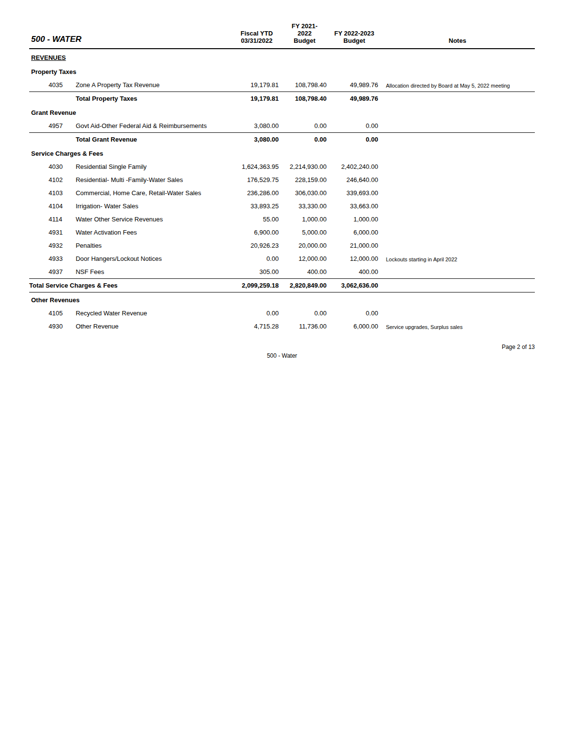| 500 - WATER | Fiscal YTD 03/31/2022 | FY 2021- 2022 Budget | FY 2022-2023 Budget | Notes |
| --- | --- | --- | --- | --- |
| REVENUES |
| Property Taxes |
| 4035 | Zone A Property Tax Revenue | 19,179.81 | 108,798.40 | 49,989.76 | Allocation directed by Board at May 5, 2022 meeting |
| | Total Property Taxes | 19,179.81 | 108,798.40 | 49,989.76 | |
| Grant Revenue |
| 4957 | Govt Aid-Other Federal Aid & Reimbursements | 3,080.00 | 0.00 | 0.00 | |
| | Total Grant Revenue | 3,080.00 | 0.00 | 0.00 | |
| Service Charges & Fees |
| 4030 | Residential Single Family | 1,624,363.95 | 2,214,930.00 | 2,402,240.00 | |
| 4102 | Residential- Multi -Family-Water Sales | 176,529.75 | 228,159.00 | 246,640.00 | |
| 4103 | Commercial, Home Care, Retail-Water Sales | 236,286.00 | 306,030.00 | 339,693.00 | |
| 4104 | Irrigation- Water Sales | 33,893.25 | 33,330.00 | 33,663.00 | |
| 4114 | Water Other Service Revenues | 55.00 | 1,000.00 | 1,000.00 | |
| 4931 | Water Activation Fees | 6,900.00 | 5,000.00 | 6,000.00 | |
| 4932 | Penalties | 20,926.23 | 20,000.00 | 21,000.00 | |
| 4933 | Door Hangers/Lockout Notices | 0.00 | 12,000.00 | 12,000.00 | Lockouts starting in April 2022 |
| 4937 | NSF Fees | 305.00 | 400.00 | 400.00 | |
| Total Service Charges & Fees | 2,099,259.18 | 2,820,849.00 | 3,062,636.00 | |
| Other Revenues |
| 4105 | Recycled Water Revenue | 0.00 | 0.00 | 0.00 | |
| 4930 | Other Revenue | 4,715.28 | 11,736.00 | 6,000.00 | Service upgrades, Surplus sales |
Page 2 of 13
500 - Water